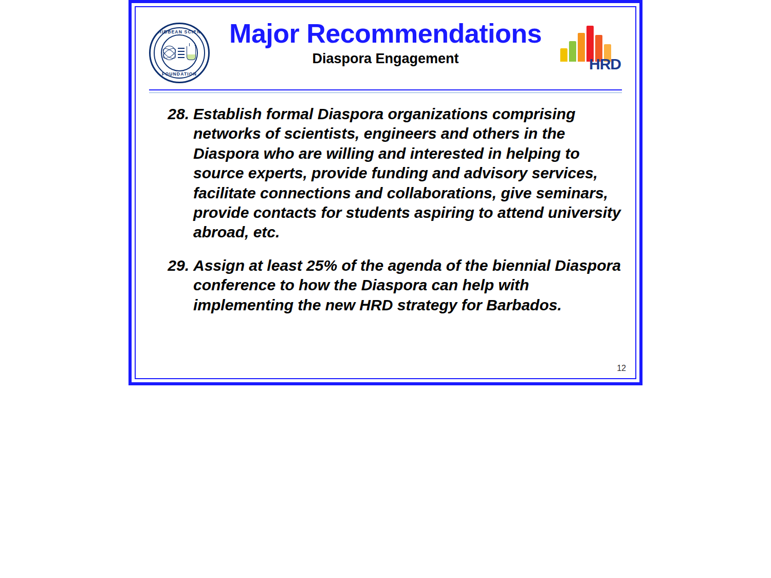CARIBBEAN SCIENCE
FOUNDATION
Major Recommendations
Diaspora Engagement
HRD
28. Establish formal Diaspora organizations comprising networks of scientists, engineers and others in the Diaspora who are willing and interested in helping to source experts, provide funding and advisory services, facilitate connections and collaborations, give seminars, provide contacts for students aspiring to attend university abroad, etc.
29. Assign at least 25% of the agenda of the biennial Diaspora conference to how the Diaspora can help with implementing the new HRD strategy for Barbados.
12